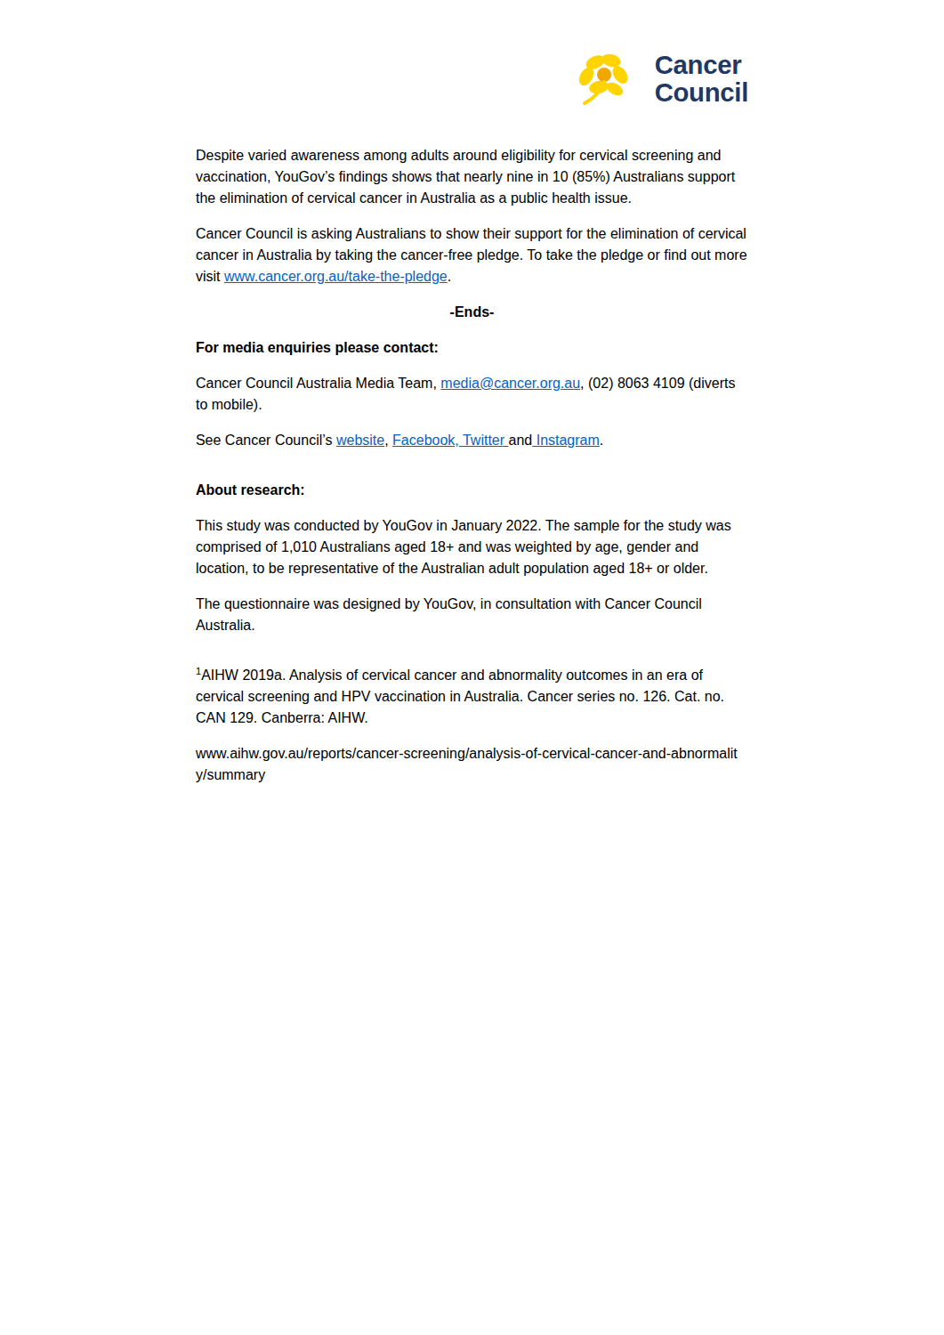Cancer Council
Despite varied awareness among adults around eligibility for cervical screening and vaccination, YouGov’s findings shows that nearly nine in 10 (85%) Australians support the elimination of cervical cancer in Australia as a public health issue.
Cancer Council is asking Australians to show their support for the elimination of cervical cancer in Australia by taking the cancer-free pledge. To take the pledge or find out more visit www.cancer.org.au/take-the-pledge.
-Ends-
For media enquiries please contact:
Cancer Council Australia Media Team, media@cancer.org.au, (02) 8063 4109 (diverts to mobile).
See Cancer Council’s website, Facebook, Twitter and Instagram.
About research:
This study was conducted by YouGov in January 2022. The sample for the study was comprised of 1,010 Australians aged 18+ and was weighted by age, gender and location, to be representative of the Australian adult population aged 18+ or older.
The questionnaire was designed by YouGov, in consultation with Cancer Council Australia.
1AIHW 2019a. Analysis of cervical cancer and abnormality outcomes in an era of cervical screening and HPV vaccination in Australia. Cancer series no. 126. Cat. no. CAN 129. Canberra: AIHW.
www.aihw.gov.au/reports/cancer-screening/analysis-of-cervical-cancer-and-abnormality/summary